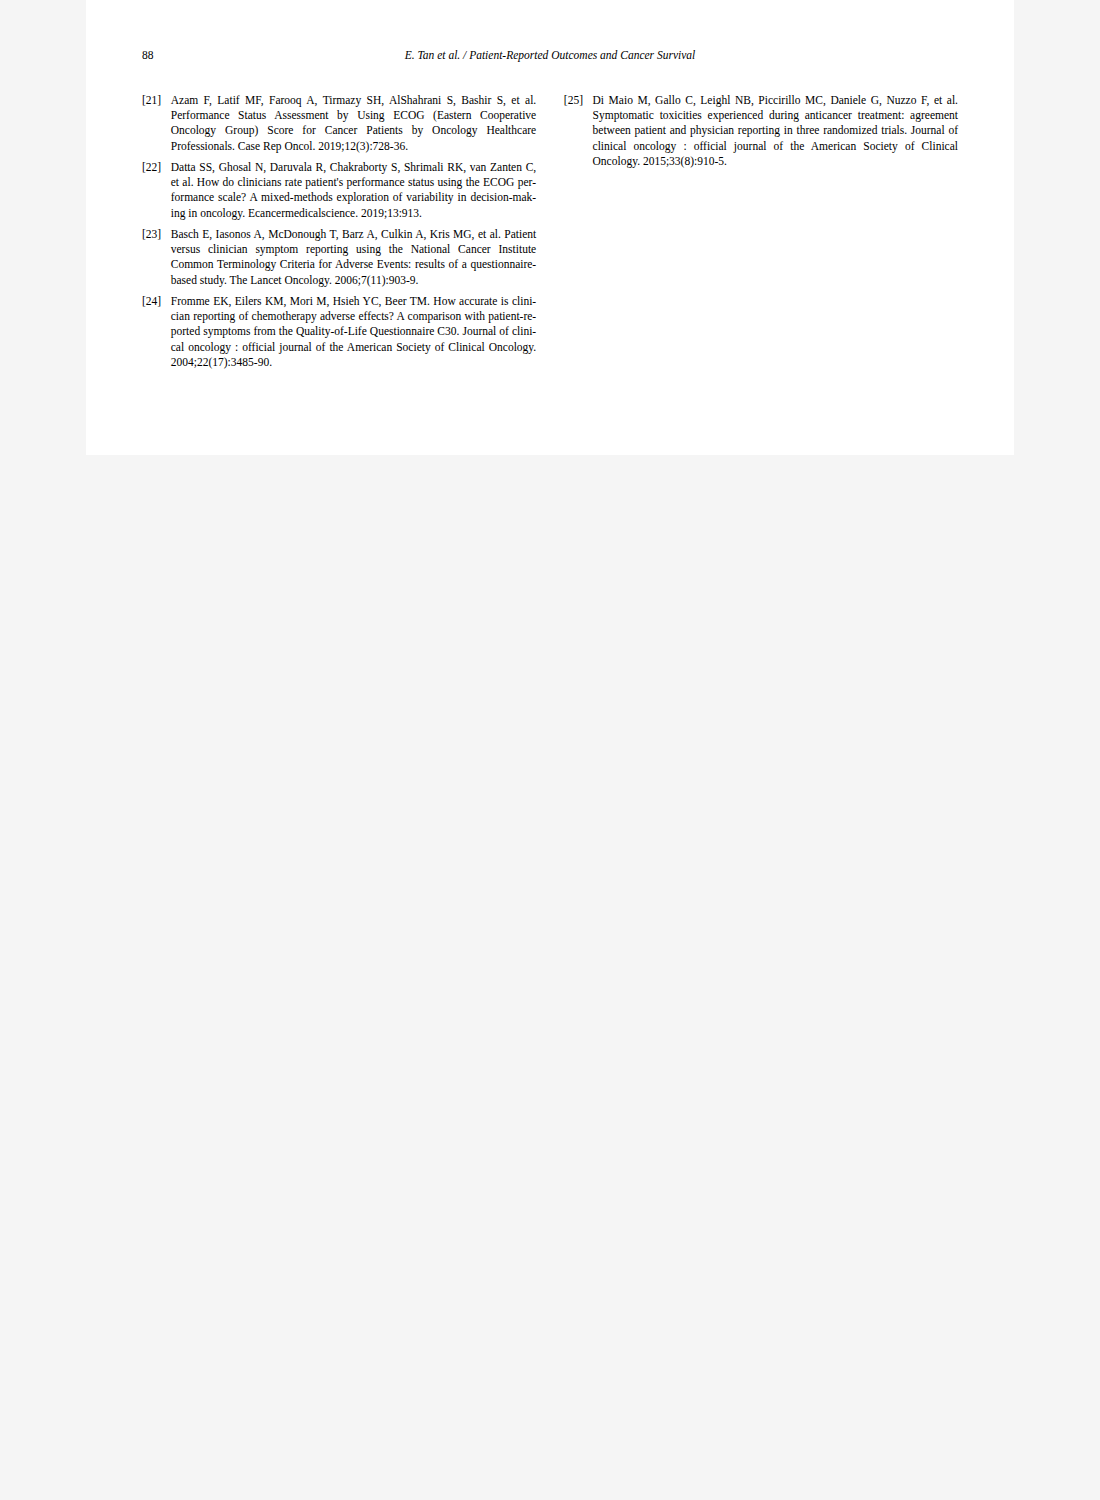88 E. Tan et al. / Patient-Reported Outcomes and Cancer Survival
[21] Azam F, Latif MF, Farooq A, Tirmazy SH, AlShahrani S, Bashir S, et al. Performance Status Assessment by Using ECOG (Eastern Cooperative Oncology Group) Score for Cancer Patients by Oncology Healthcare Professionals. Case Rep Oncol. 2019;12(3):728-36.
[22] Datta SS, Ghosal N, Daruvala R, Chakraborty S, Shrimali RK, van Zanten C, et al. How do clinicians rate patient's performance status using the ECOG performance scale? A mixed-methods exploration of variability in decision-making in oncology. Ecancermedicalscience. 2019;13:913.
[23] Basch E, Iasonos A, McDonough T, Barz A, Culkin A, Kris MG, et al. Patient versus clinician symptom reporting using the National Cancer Institute Common Terminology Criteria for Adverse Events: results of a questionnaire-based study. The Lancet Oncology. 2006;7(11):903-9.
[24] Fromme EK, Eilers KM, Mori M, Hsieh YC, Beer TM. How accurate is clinician reporting of chemotherapy adverse effects? A comparison with patient-reported symptoms from the Quality-of-Life Questionnaire C30. Journal of clinical oncology : official journal of the American Society of Clinical Oncology. 2004;22(17):3485-90.
[25] Di Maio M, Gallo C, Leighl NB, Piccirillo MC, Daniele G, Nuzzo F, et al. Symptomatic toxicities experienced during anticancer treatment: agreement between patient and physician reporting in three randomized trials. Journal of clinical oncology : official journal of the American Society of Clinical Oncology. 2015;33(8):910-5.